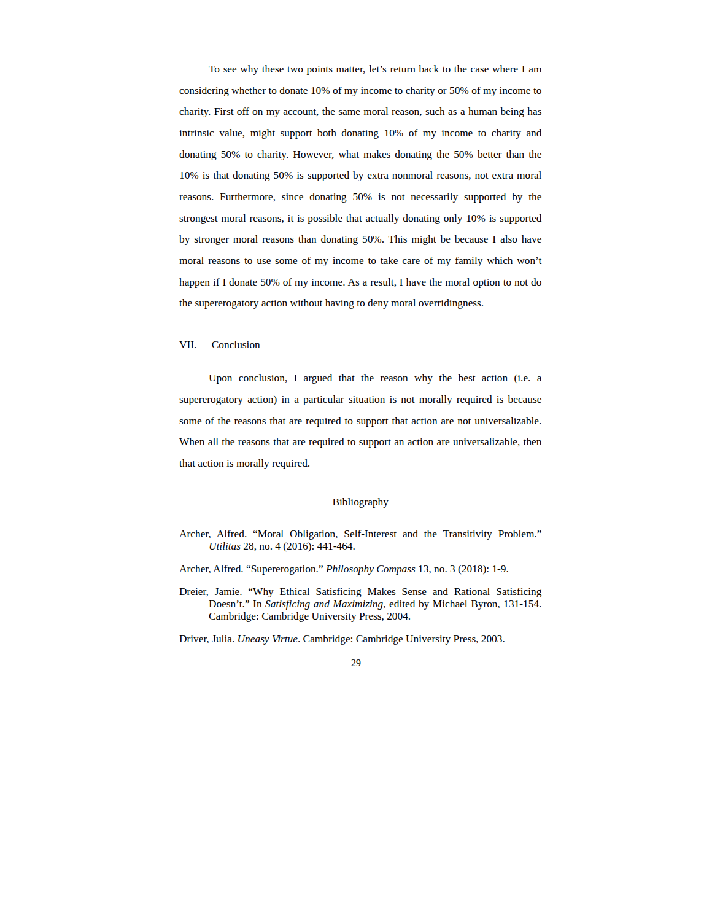To see why these two points matter, let’s return back to the case where I am considering whether to donate 10% of my income to charity or 50% of my income to charity. First off on my account, the same moral reason, such as a human being has intrinsic value, might support both donating 10% of my income to charity and donating 50% to charity. However, what makes donating the 50% better than the 10% is that donating 50% is supported by extra nonmoral reasons, not extra moral reasons. Furthermore, since donating 50% is not necessarily supported by the strongest moral reasons, it is possible that actually donating only 10% is supported by stronger moral reasons than donating 50%. This might be because I also have moral reasons to use some of my income to take care of my family which won’t happen if I donate 50% of my income. As a result, I have the moral option to not do the supererogatory action without having to deny moral overridingness.
VII. Conclusion
Upon conclusion, I argued that the reason why the best action (i.e. a supererogatory action) in a particular situation is not morally required is because some of the reasons that are required to support that action are not universalizable. When all the reasons that are required to support an action are universalizable, then that action is morally required.
Bibliography
Archer, Alfred. “Moral Obligation, Self-Interest and the Transitivity Problem.” Utilitas 28, no. 4 (2016): 441-464.
Archer, Alfred. “Supererogation.” Philosophy Compass 13, no. 3 (2018): 1-9.
Dreier, Jamie. “Why Ethical Satisficing Makes Sense and Rational Satisficing Doesn’t.” In Satisficing and Maximizing, edited by Michael Byron, 131-154. Cambridge: Cambridge University Press, 2004.
Driver, Julia. Uneasy Virtue. Cambridge: Cambridge University Press, 2003.
29